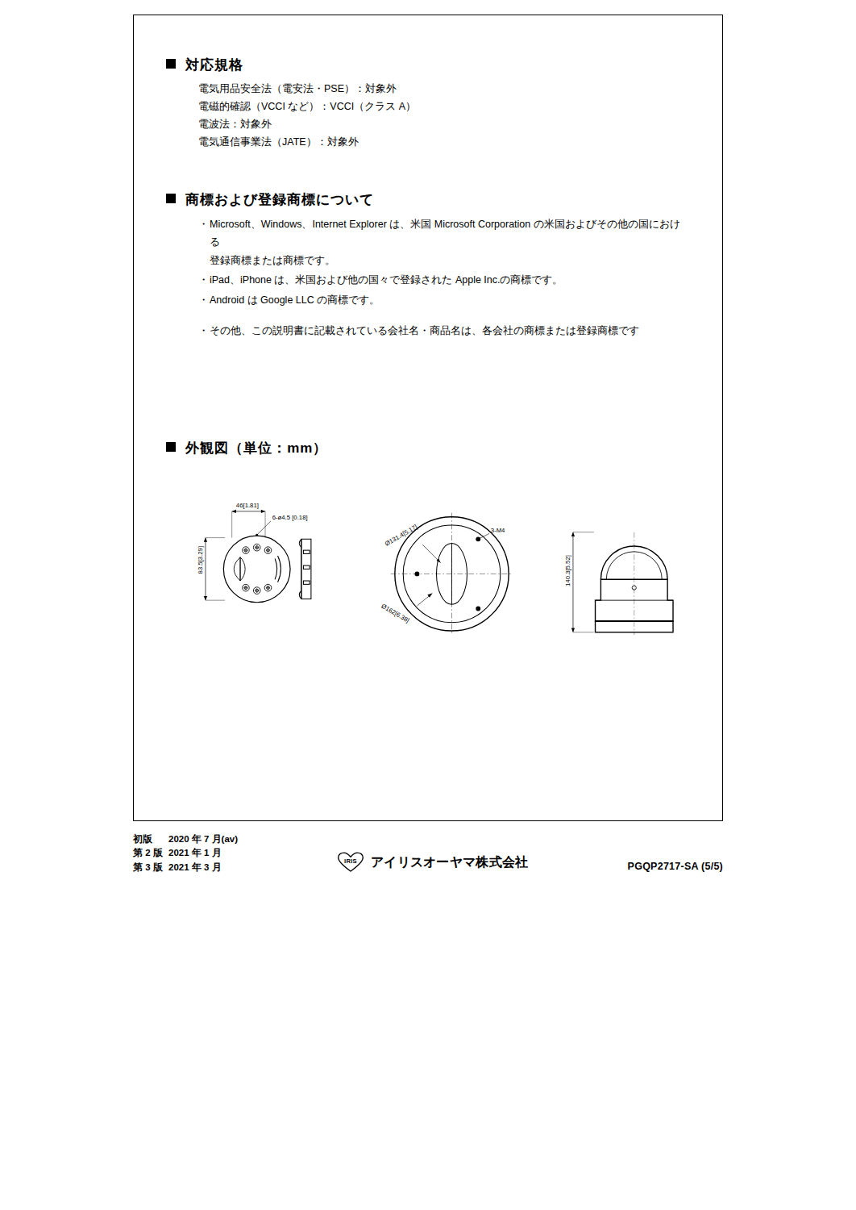対応規格
電気用品安全法（電安法・PSE）：対象外
電磁的確認（VCCI など）：VCCI（クラス A）
電波法：対象外
電気通信事業法（JATE）：対象外
商標および登録商標について
Microsoft、Windows、Internet Explorer は、米国 Microsoft Corporation の米国およびその他の国における登録商標または商標です。
iPad、iPhone は、米国および他の国々で登録された Apple Inc.の商標です。
Android は Google LLC の商標です。
その他、この説明書に記載されている会社名・商品名は、各会社の商標または登録商標です
外観図（単位：mm）
46[1.81] 6-ø4.5 [0.18] 83.5[3.29] 3-M4 Ø131.4[5.17] Ø162[6.38] 140.3[5.52]
初版2020 年 7 月(av)
第 2 版2021 年 1 月
第 3 版2021 年 3 月
IRIS アイリスオーヤマ株式会社
PGQP2717-SA (5/5)